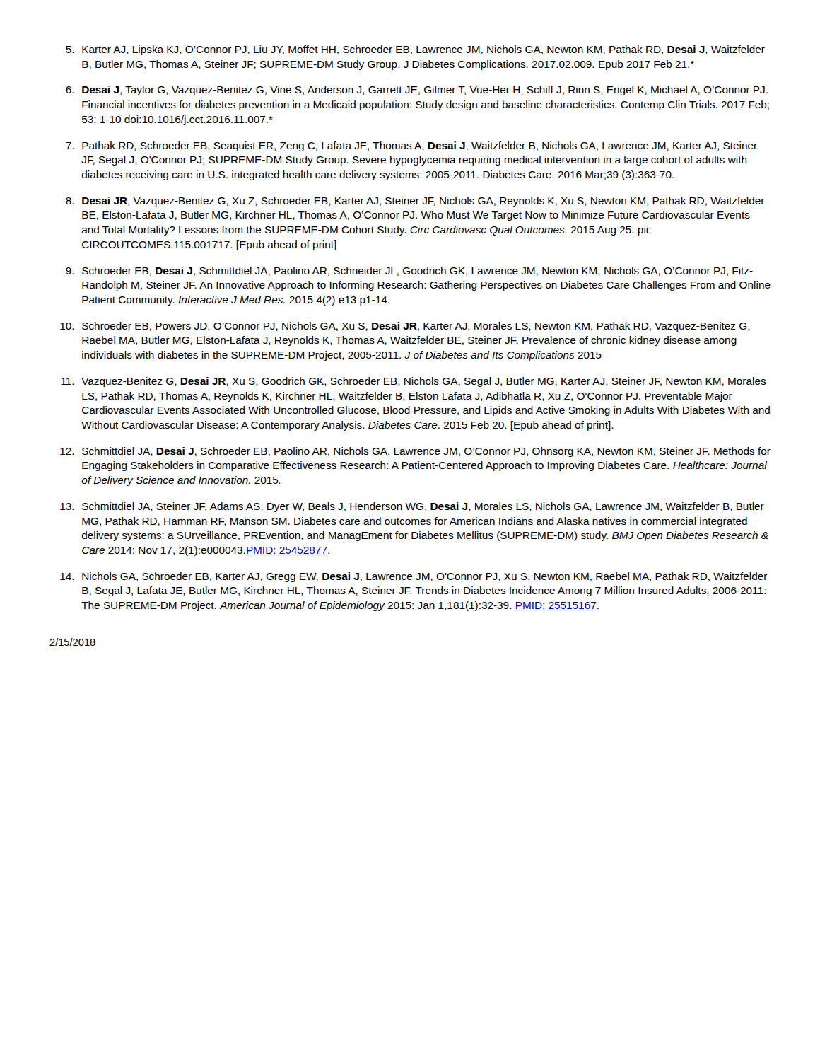Karter AJ, Lipska KJ, O’Connor PJ, Liu JY, Moffet HH, Schroeder EB, Lawrence JM, Nichols GA, Newton KM, Pathak RD, Desai J, Waitzfelder B, Butler MG, Thomas A, Steiner JF; SUPREME-DM Study Group. J Diabetes Complications. 2017.02.009. Epub 2017 Feb 21.*
Desai J, Taylor G, Vazquez-Benitez G, Vine S, Anderson J, Garrett JE, Gilmer T, Vue-Her H, Schiff J, Rinn S, Engel K, Michael A, O’Connor PJ. Financial incentives for diabetes prevention in a Medicaid population: Study design and baseline characteristics. Contemp Clin Trials. 2017 Feb; 53: 1-10 doi:10.1016/j.cct.2016.11.007.*
Pathak RD, Schroeder EB, Seaquist ER, Zeng C, Lafata JE, Thomas A, Desai J, Waitzfelder B, Nichols GA, Lawrence JM, Karter AJ, Steiner JF, Segal J, O'Connor PJ; SUPREME-DM Study Group. Severe hypoglycemia requiring medical intervention in a large cohort of adults with diabetes receiving care in U.S. integrated health care delivery systems: 2005-2011. Diabetes Care. 2016 Mar;39 (3):363-70.
Desai JR, Vazquez-Benitez G, Xu Z, Schroeder EB, Karter AJ, Steiner JF, Nichols GA, Reynolds K, Xu S, Newton KM, Pathak RD, Waitzfelder BE, Elston-Lafata J, Butler MG, Kirchner HL, Thomas A, O’Connor PJ. Who Must We Target Now to Minimize Future Cardiovascular Events and Total Mortality? Lessons from the SUPREME-DM Cohort Study. Circ Cardiovasc Qual Outcomes. 2015 Aug 25. pii: CIRCOUTCOMES.115.001717. [Epub ahead of print]
Schroeder EB, Desai J, Schmittdiel JA, Paolino AR, Schneider JL, Goodrich GK, Lawrence JM, Newton KM, Nichols GA, O’Connor PJ, Fitz-Randolph M, Steiner JF. An Innovative Approach to Informing Research: Gathering Perspectives on Diabetes Care Challenges From and Online Patient Community. Interactive J Med Res. 2015 4(2) e13 p1-14.
Schroeder EB, Powers JD, O’Connor PJ, Nichols GA, Xu S, Desai JR, Karter AJ, Morales LS, Newton KM, Pathak RD, Vazquez-Benitez G, Raebel MA, Butler MG, Elston-Lafata J, Reynolds K, Thomas A, Waitzfelder BE, Steiner JF. Prevalence of chronic kidney disease among individuals with diabetes in the SUPREME-DM Project, 2005-2011. J of Diabetes and Its Complications 2015
Vazquez-Benitez G, Desai JR, Xu S, Goodrich GK, Schroeder EB, Nichols GA, Segal J, Butler MG, Karter AJ, Steiner JF, Newton KM, Morales LS, Pathak RD, Thomas A, Reynolds K, Kirchner HL, Waitzfelder B, Elston Lafata J, Adibhatla R, Xu Z, O'Connor PJ. Preventable Major Cardiovascular Events Associated With Uncontrolled Glucose, Blood Pressure, and Lipids and Active Smoking in Adults With Diabetes With and Without Cardiovascular Disease: A Contemporary Analysis. Diabetes Care. 2015 Feb 20. [Epub ahead of print].
Schmittdiel JA, Desai J, Schroeder EB, Paolino AR, Nichols GA, Lawrence JM, O’Connor PJ, Ohnsorg KA, Newton KM, Steiner JF. Methods for Engaging Stakeholders in Comparative Effectiveness Research: A Patient-Centered Approach to Improving Diabetes Care. Healthcare: Journal of Delivery Science and Innovation. 2015.
Schmittdiel JA, Steiner JF, Adams AS, Dyer W, Beals J, Henderson WG, Desai J, Morales LS, Nichols GA, Lawrence JM, Waitzfelder B, Butler MG, Pathak RD, Hamman RF, Manson SM. Diabetes care and outcomes for American Indians and Alaska natives in commercial integrated delivery systems: a SUrveillance, PREvention, and ManagEment for Diabetes Mellitus (SUPREME-DM) study. BMJ Open Diabetes Research & Care 2014: Nov 17, 2(1):e000043.PMID: 25452877.
Nichols GA, Schroeder EB, Karter AJ, Gregg EW, Desai J, Lawrence JM, O'Connor PJ, Xu S, Newton KM, Raebel MA, Pathak RD, Waitzfelder B, Segal J, Lafata JE, Butler MG, Kirchner HL, Thomas A, Steiner JF. Trends in Diabetes Incidence Among 7 Million Insured Adults, 2006-2011: The SUPREME-DM Project. American Journal of Epidemiology 2015: Jan 1,181(1):32-39. PMID: 25515167.
2/15/2018